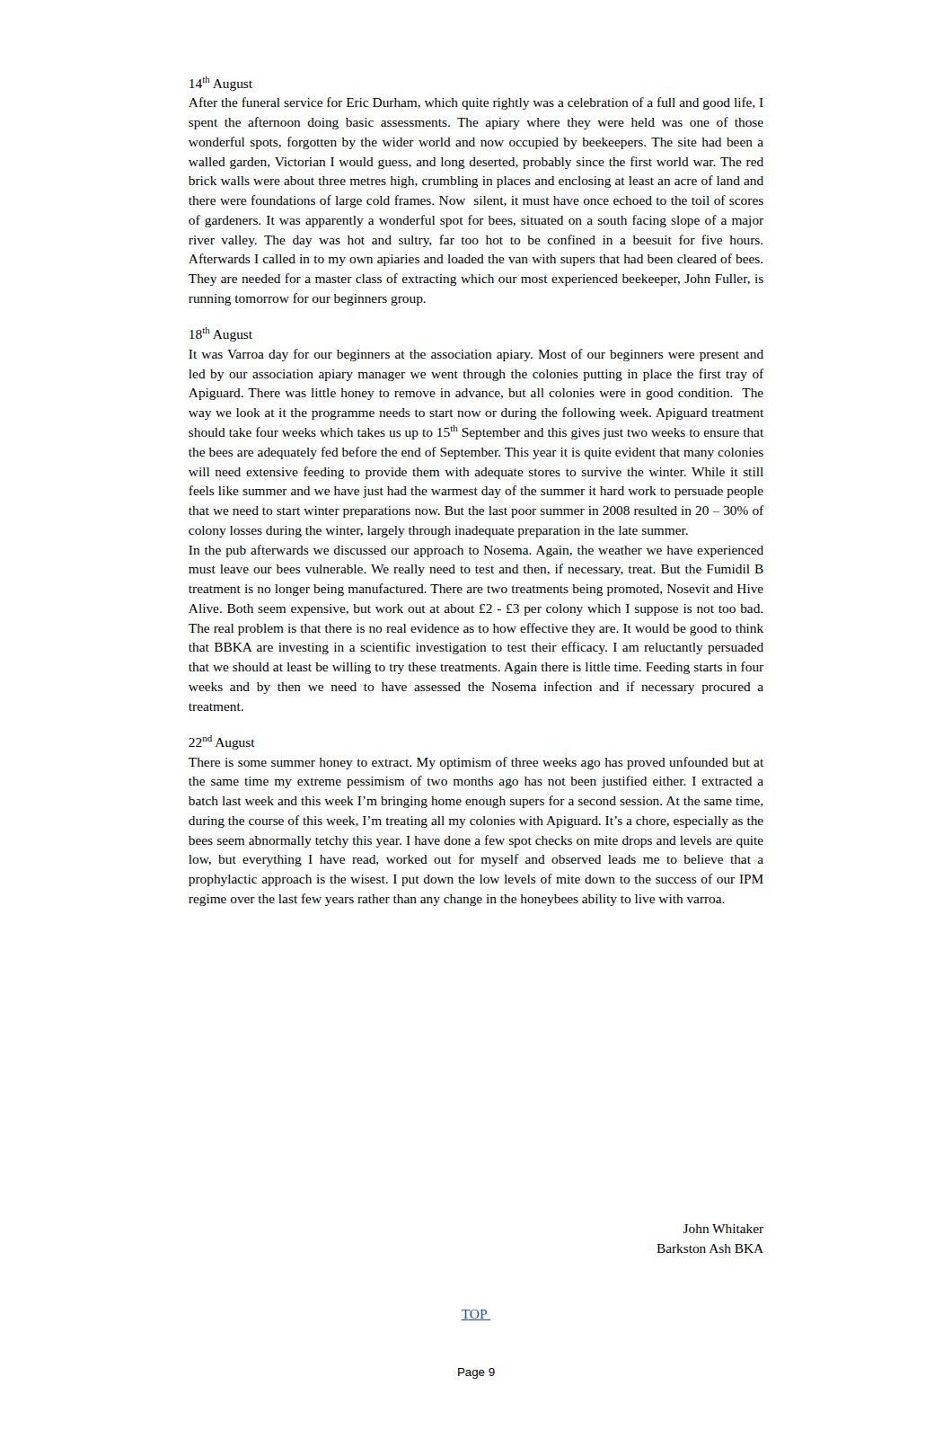14th August
After the funeral service for Eric Durham, which quite rightly was a celebration of a full and good life, I spent the afternoon doing basic assessments. The apiary where they were held was one of those wonderful spots, forgotten by the wider world and now occupied by beekeepers. The site had been a walled garden, Victorian I would guess, and long deserted, probably since the first world war. The red brick walls were about three metres high, crumbling in places and enclosing at least an acre of land and there were foundations of large cold frames. Now silent, it must have once echoed to the toil of scores of gardeners. It was apparently a wonderful spot for bees, situated on a south facing slope of a major river valley. The day was hot and sultry, far too hot to be confined in a beesuit for five hours. Afterwards I called in to my own apiaries and loaded the van with supers that had been cleared of bees. They are needed for a master class of extracting which our most experienced beekeeper, John Fuller, is running tomorrow for our beginners group.
18th August
It was Varroa day for our beginners at the association apiary. Most of our beginners were present and led by our association apiary manager we went through the colonies putting in place the first tray of Apiguard. There was little honey to remove in advance, but all colonies were in good condition. The way we look at it the programme needs to start now or during the following week. Apiguard treatment should take four weeks which takes us up to 15th September and this gives just two weeks to ensure that the bees are adequately fed before the end of September. This year it is quite evident that many colonies will need extensive feeding to provide them with adequate stores to survive the winter. While it still feels like summer and we have just had the warmest day of the summer it hard work to persuade people that we need to start winter preparations now. But the last poor summer in 2008 resulted in 20 – 30% of colony losses during the winter, largely through inadequate preparation in the late summer.
In the pub afterwards we discussed our approach to Nosema. Again, the weather we have experienced must leave our bees vulnerable. We really need to test and then, if necessary, treat. But the Fumidil B treatment is no longer being manufactured. There are two treatments being promoted, Nosevit and Hive Alive. Both seem expensive, but work out at about £2 - £3 per colony which I suppose is not too bad. The real problem is that there is no real evidence as to how effective they are. It would be good to think that BBKA are investing in a scientific investigation to test their efficacy. I am reluctantly persuaded that we should at least be willing to try these treatments. Again there is little time. Feeding starts in four weeks and by then we need to have assessed the Nosema infection and if necessary procured a treatment.
22nd August
There is some summer honey to extract. My optimism of three weeks ago has proved unfounded but at the same time my extreme pessimism of two months ago has not been justified either. I extracted a batch last week and this week I’m bringing home enough supers for a second session. At the same time, during the course of this week, I’m treating all my colonies with Apiguard. It’s a chore, especially as the bees seem abnormally tetchy this year. I have done a few spot checks on mite drops and levels are quite low, but everything I have read, worked out for myself and observed leads me to believe that a prophylactic approach is the wisest. I put down the low levels of mite down to the success of our IPM regime over the last few years rather than any change in the honeybees ability to live with varroa.
John Whitaker
Barkston Ash BKA
TOP
Page 9